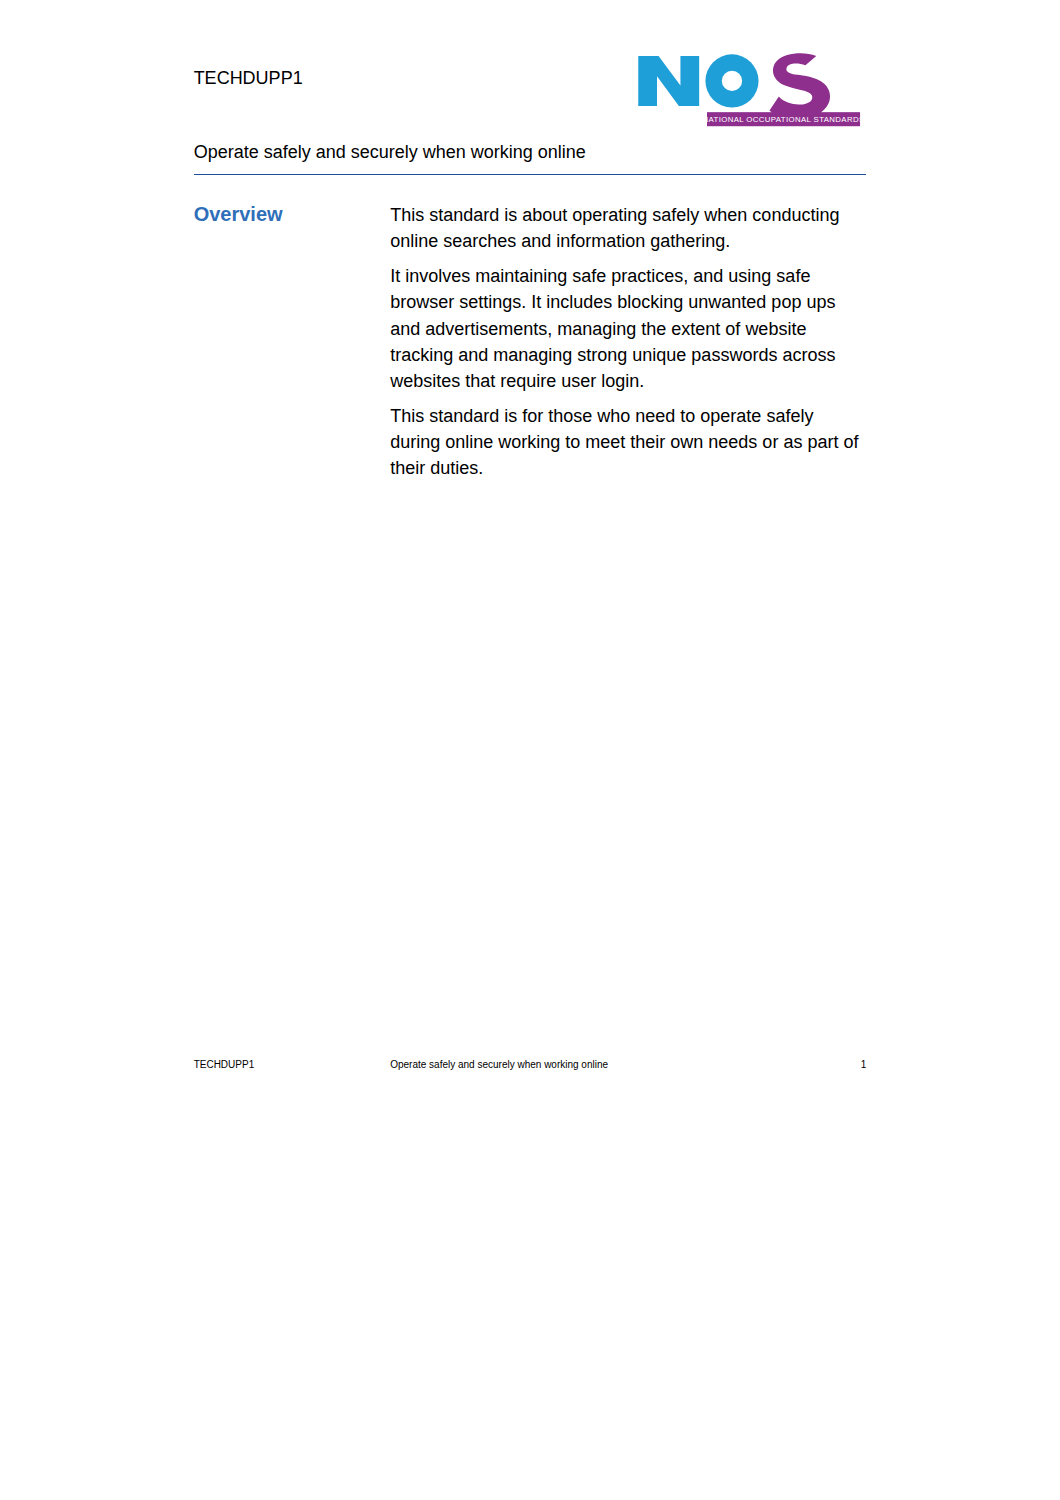NATIONAL OCCUPATIONAL STANDARDS
TECHDUPP1
Operate safely and securely when working online
Overview
This standard is about operating safely when conducting online searches and information gathering.
It involves maintaining safe practices, and using safe browser settings. It includes blocking unwanted pop ups and advertisements, managing the extent of website tracking and managing strong unique passwords across websites that require user login.
This standard is for those who need to operate safely during online working to meet their own needs or as part of their duties.
TECHDUPP1
Operate safely and securely when working online
1